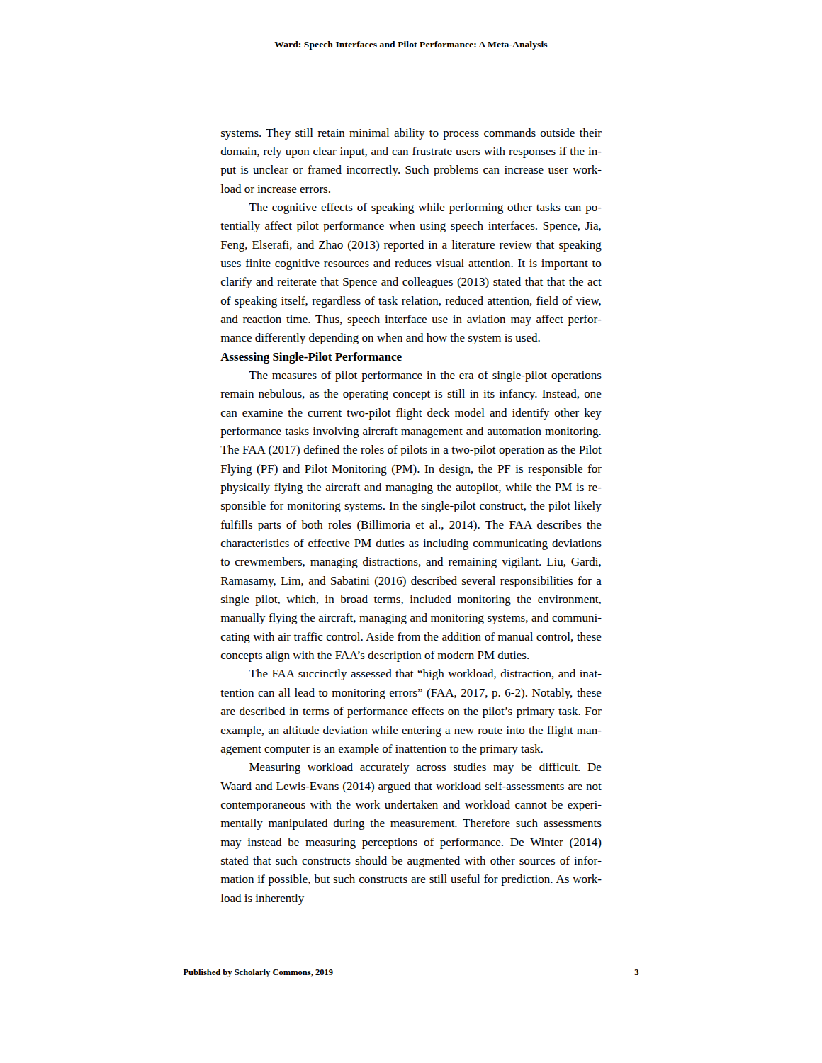Ward: Speech Interfaces and Pilot Performance: A Meta-Analysis
systems. They still retain minimal ability to process commands outside their domain, rely upon clear input, and can frustrate users with responses if the input is unclear or framed incorrectly. Such problems can increase user workload or increase errors.
The cognitive effects of speaking while performing other tasks can potentially affect pilot performance when using speech interfaces. Spence, Jia, Feng, Elserafi, and Zhao (2013) reported in a literature review that speaking uses finite cognitive resources and reduces visual attention. It is important to clarify and reiterate that Spence and colleagues (2013) stated that that the act of speaking itself, regardless of task relation, reduced attention, field of view, and reaction time. Thus, speech interface use in aviation may affect performance differently depending on when and how the system is used.
Assessing Single-Pilot Performance
The measures of pilot performance in the era of single-pilot operations remain nebulous, as the operating concept is still in its infancy. Instead, one can examine the current two-pilot flight deck model and identify other key performance tasks involving aircraft management and automation monitoring. The FAA (2017) defined the roles of pilots in a two-pilot operation as the Pilot Flying (PF) and Pilot Monitoring (PM). In design, the PF is responsible for physically flying the aircraft and managing the autopilot, while the PM is responsible for monitoring systems. In the single-pilot construct, the pilot likely fulfills parts of both roles (Billimoria et al., 2014). The FAA describes the characteristics of effective PM duties as including communicating deviations to crewmembers, managing distractions, and remaining vigilant. Liu, Gardi, Ramasamy, Lim, and Sabatini (2016) described several responsibilities for a single pilot, which, in broad terms, included monitoring the environment, manually flying the aircraft, managing and monitoring systems, and communicating with air traffic control. Aside from the addition of manual control, these concepts align with the FAA’s description of modern PM duties.
The FAA succinctly assessed that “high workload, distraction, and inattention can all lead to monitoring errors” (FAA, 2017, p. 6-2). Notably, these are described in terms of performance effects on the pilot’s primary task. For example, an altitude deviation while entering a new route into the flight management computer is an example of inattention to the primary task.
Measuring workload accurately across studies may be difficult. De Waard and Lewis-Evans (2014) argued that workload self-assessments are not contemporaneous with the work undertaken and workload cannot be experimentally manipulated during the measurement. Therefore such assessments may instead be measuring perceptions of performance. De Winter (2014) stated that such constructs should be augmented with other sources of information if possible, but such constructs are still useful for prediction. As workload is inherently
Published by Scholarly Commons, 2019
3